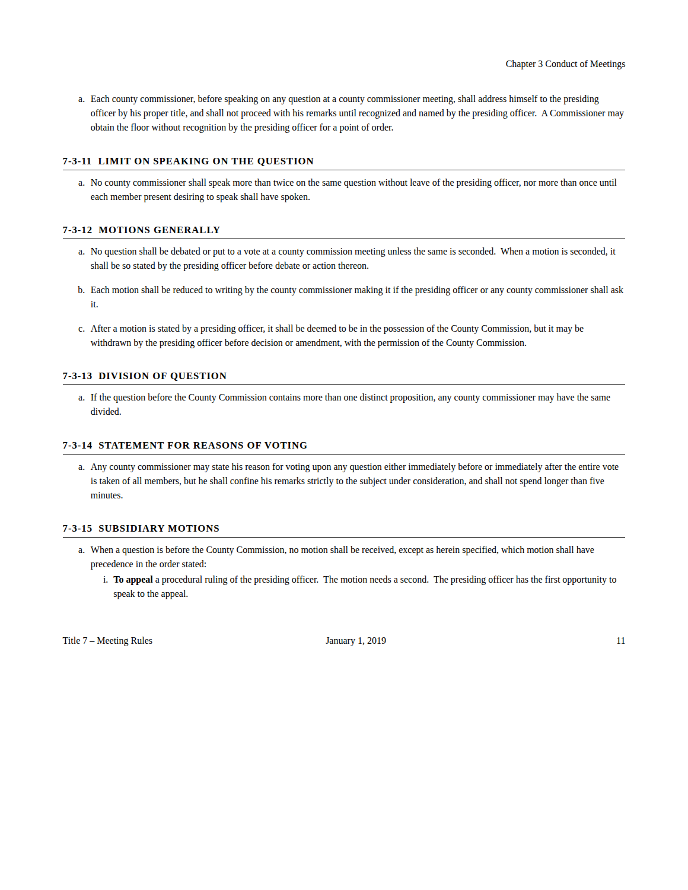Chapter 3 Conduct of Meetings
Each county commissioner, before speaking on any question at a county commissioner meeting, shall address himself to the presiding officer by his proper title, and shall not proceed with his remarks until recognized and named by the presiding officer. A Commissioner may obtain the floor without recognition by the presiding officer for a point of order.
7-3-11 LIMIT ON SPEAKING ON THE QUESTION
No county commissioner shall speak more than twice on the same question without leave of the presiding officer, nor more than once until each member present desiring to speak shall have spoken.
7-3-12 MOTIONS GENERALLY
No question shall be debated or put to a vote at a county commission meeting unless the same is seconded. When a motion is seconded, it shall be so stated by the presiding officer before debate or action thereon.
Each motion shall be reduced to writing by the county commissioner making it if the presiding officer or any county commissioner shall ask it.
After a motion is stated by a presiding officer, it shall be deemed to be in the possession of the County Commission, but it may be withdrawn by the presiding officer before decision or amendment, with the permission of the County Commission.
7-3-13 DIVISION OF QUESTION
If the question before the County Commission contains more than one distinct proposition, any county commissioner may have the same divided.
7-3-14 STATEMENT FOR REASONS OF VOTING
Any county commissioner may state his reason for voting upon any question either immediately before or immediately after the entire vote is taken of all members, but he shall confine his remarks strictly to the subject under consideration, and shall not spend longer than five minutes.
7-3-15 SUBSIDIARY MOTIONS
When a question is before the County Commission, no motion shall be received, except as herein specified, which motion shall have precedence in the order stated:
To appeal a procedural ruling of the presiding officer. The motion needs a second. The presiding officer has the first opportunity to speak to the appeal.
Title 7 – Meeting Rules
January 1, 2019
11